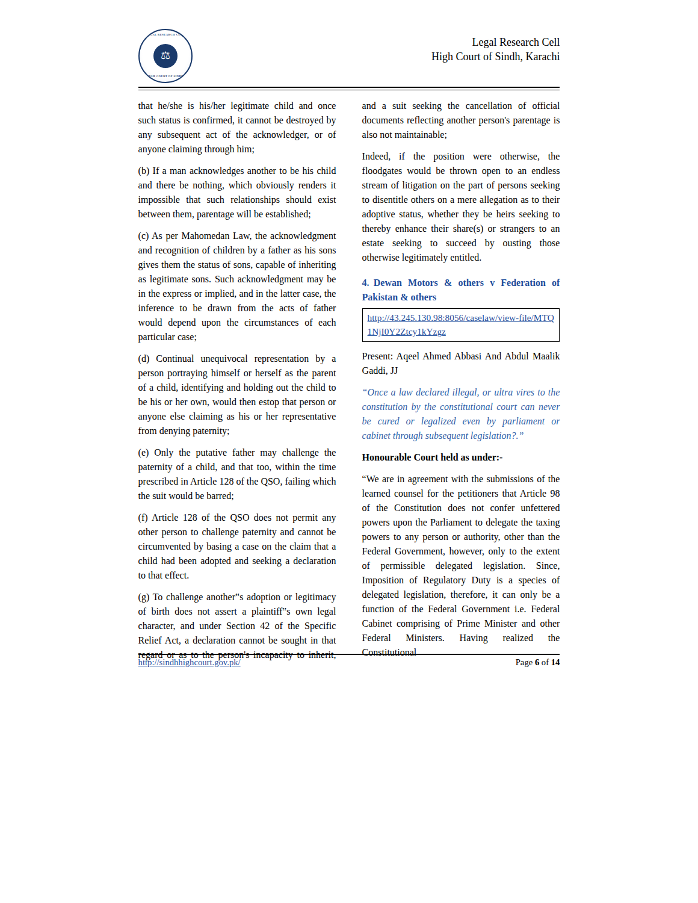★ LEGAL RESEARCH CELL ★
⚖
HIGH COURT OF SINDH
Legal Research Cell
High Court of Sindh, Karachi
that he/she is his/her legitimate child and once such status is confirmed, it cannot be destroyed by any subsequent act of the acknowledger, or of anyone claiming through him;
(b) If a man acknowledges another to be his child and there be nothing, which obviously renders it impossible that such relationships should exist between them, parentage will be established;
(c) As per Mahomedan Law, the acknowledgment and recognition of children by a father as his sons gives them the status of sons, capable of inheriting as legitimate sons. Such acknowledgment may be in the express or implied, and in the latter case, the inference to be drawn from the acts of father would depend upon the circumstances of each particular case;
(d) Continual unequivocal representation by a person portraying himself or herself as the parent of a child, identifying and holding out the child to be his or her own, would then estop that person or anyone else claiming as his or her representative from denying paternity;
(e) Only the putative father may challenge the paternity of a child, and that too, within the time prescribed in Article 128 of the QSO, failing which the suit would be barred;
(f) Article 128 of the QSO does not permit any other person to challenge paternity and cannot be circumvented by basing a case on the claim that a child had been adopted and seeking a declaration to that effect.
(g) To challenge another‟s adoption or legitimacy of birth does not assert a plaintiff‟s own legal character, and under Section 42 of the Specific Relief Act, a declaration cannot be sought in that regard or as to the person's incapacity to inherit, and a suit seeking the cancellation of official documents reflecting another person's parentage is also not maintainable;
Indeed, if the position were otherwise, the floodgates would be thrown open to an endless stream of litigation on the part of persons seeking to disentitle others on a mere allegation as to their adoptive status, whether they be heirs seeking to thereby enhance their share(s) or strangers to an estate seeking to succeed by ousting those otherwise legitimately entitled.
4. Dewan Motors & others v Federation of Pakistan & others
http://43.245.130.98:8056/caselaw/view-file/MTQ1NjI0Y2Ztcy1kYzgz
Present: Aqeel Ahmed Abbasi And Abdul Maalik Gaddi, JJ
“Once a law declared illegal, or ultra vires to the constitution by the constitutional court can never be cured or legalized even by parliament or cabinet through subsequent legislation?.”
Honourable Court held as under:-
“We are in agreement with the submissions of the learned counsel for the petitioners that Article 98 of the Constitution does not confer unfettered powers upon the Parliament to delegate the taxing powers to any person or authority, other than the Federal Government, however, only to the extent of permissible delegated legislation. Since, Imposition of Regulatory Duty is a species of delegated legislation, therefore, it can only be a function of the Federal Government i.e. Federal Cabinet comprising of Prime Minister and other Federal Ministers. Having realized the Constitutional
http://sindhhighcourt.gov.pk/ Page 6 of 14